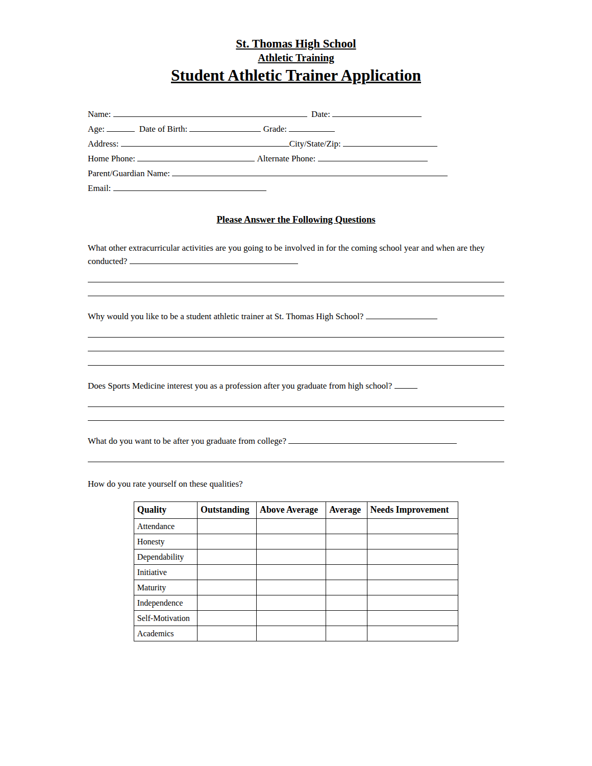St. Thomas High School Athletic Training
Student Athletic Trainer Application
Name: Date:
Age: Date of Birth: Grade:
Address: City/State/Zip:
Home Phone: Alternate Phone:
Parent/Guardian Name:
Email:
Please Answer the Following Questions
What other extracurricular activities are you going to be involved in for the coming school year and when are they conducted?
Why would you like to be a student athletic trainer at St. Thomas High School?
Does Sports Medicine interest you as a profession after you graduate from high school?
What do you want to be after you graduate from college?
How do you rate yourself on these qualities?
| Quality | Outstanding | Above Average | Average | Needs Improvement |
| --- | --- | --- | --- | --- |
| Attendance | | | | |
| Honesty | | | | |
| Dependability | | | | |
| Initiative | | | | |
| Maturity | | | | |
| Independence | | | | |
| Self-Motivation | | | | |
| Academics | | | | |